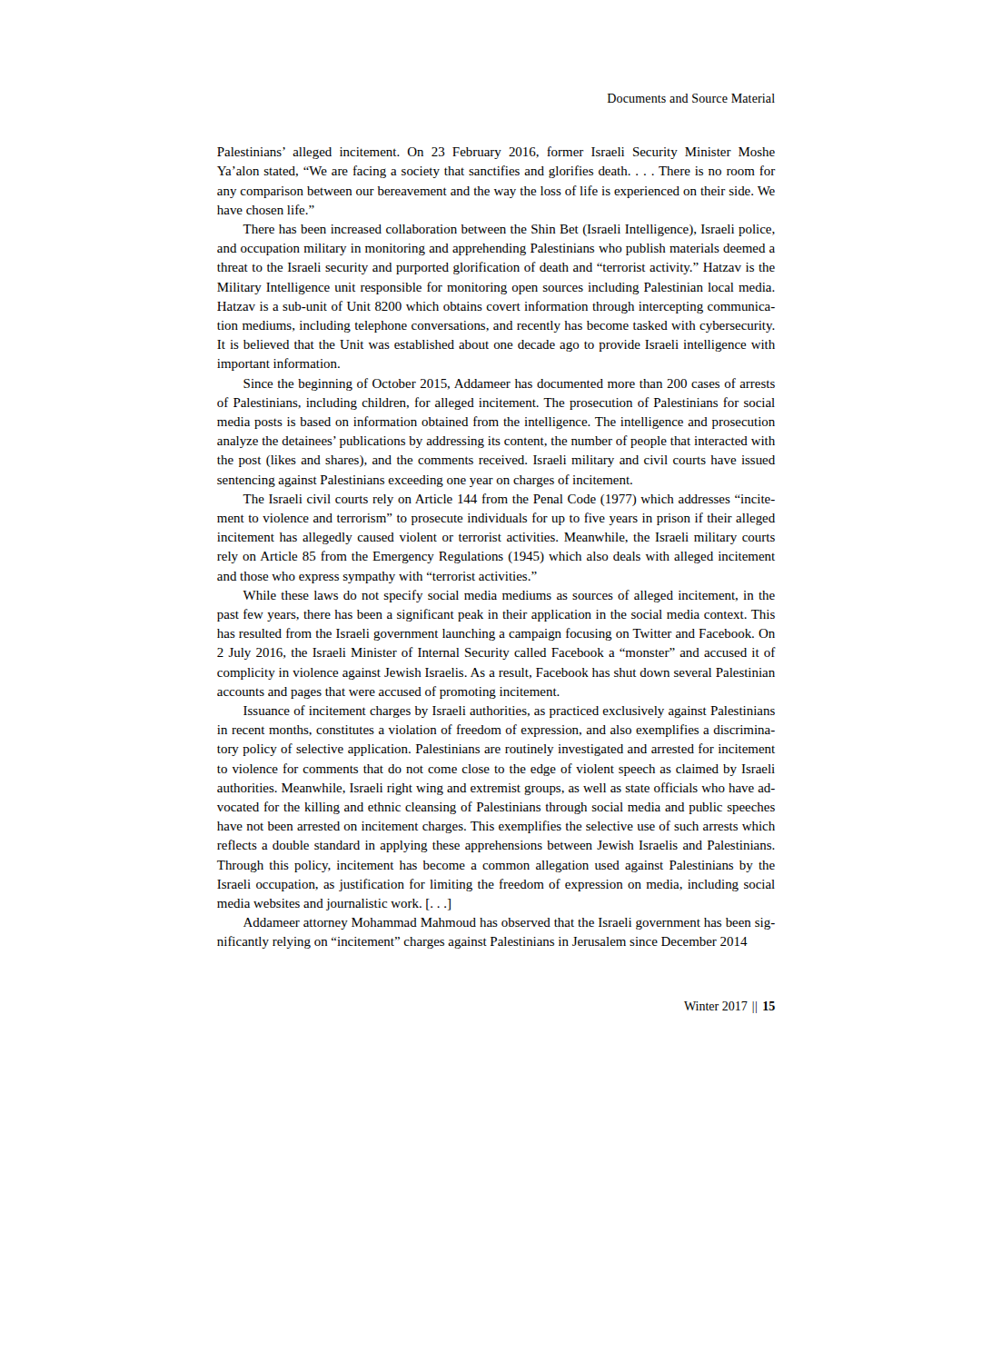Documents and Source Material
Palestinians’ alleged incitement. On 23 February 2016, former Israeli Security Minister Moshe Ya’alon stated, “We are facing a society that sanctifies and glorifies death. . . . There is no room for any comparison between our bereavement and the way the loss of life is experienced on their side. We have chosen life.”
There has been increased collaboration between the Shin Bet (Israeli Intelligence), Israeli police, and occupation military in monitoring and apprehending Palestinians who publish materials deemed a threat to the Israeli security and purported glorification of death and “terrorist activity.” Hatzav is the Military Intelligence unit responsible for monitoring open sources including Palestinian local media. Hatzav is a sub-unit of Unit 8200 which obtains covert information through intercepting communication mediums, including telephone conversations, and recently has become tasked with cybersecurity. It is believed that the Unit was established about one decade ago to provide Israeli intelligence with important information.
Since the beginning of October 2015, Addameer has documented more than 200 cases of arrests of Palestinians, including children, for alleged incitement. The prosecution of Palestinians for social media posts is based on information obtained from the intelligence. The intelligence and prosecution analyze the detainees’ publications by addressing its content, the number of people that interacted with the post (likes and shares), and the comments received. Israeli military and civil courts have issued sentencing against Palestinians exceeding one year on charges of incitement.
The Israeli civil courts rely on Article 144 from the Penal Code (1977) which addresses “incitement to violence and terrorism” to prosecute individuals for up to five years in prison if their alleged incitement has allegedly caused violent or terrorist activities. Meanwhile, the Israeli military courts rely on Article 85 from the Emergency Regulations (1945) which also deals with alleged incitement and those who express sympathy with “terrorist activities.”
While these laws do not specify social media mediums as sources of alleged incitement, in the past few years, there has been a significant peak in their application in the social media context. This has resulted from the Israeli government launching a campaign focusing on Twitter and Facebook. On 2 July 2016, the Israeli Minister of Internal Security called Facebook a “monster” and accused it of complicity in violence against Jewish Israelis. As a result, Facebook has shut down several Palestinian accounts and pages that were accused of promoting incitement.
Issuance of incitement charges by Israeli authorities, as practiced exclusively against Palestinians in recent months, constitutes a violation of freedom of expression, and also exemplifies a discriminatory policy of selective application. Palestinians are routinely investigated and arrested for incitement to violence for comments that do not come close to the edge of violent speech as claimed by Israeli authorities. Meanwhile, Israeli right wing and extremist groups, as well as state officials who have advocated for the killing and ethnic cleansing of Palestinians through social media and public speeches have not been arrested on incitement charges. This exemplifies the selective use of such arrests which reflects a double standard in applying these apprehensions between Jewish Israelis and Palestinians. Through this policy, incitement has become a common allegation used against Palestinians by the Israeli occupation, as justification for limiting the freedom of expression on media, including social media websites and journalistic work. [. . .]
Addameer attorney Mohammad Mahmoud has observed that the Israeli government has been significantly relying on “incitement” charges against Palestinians in Jerusalem since December 2014
Winter 2017 || 15